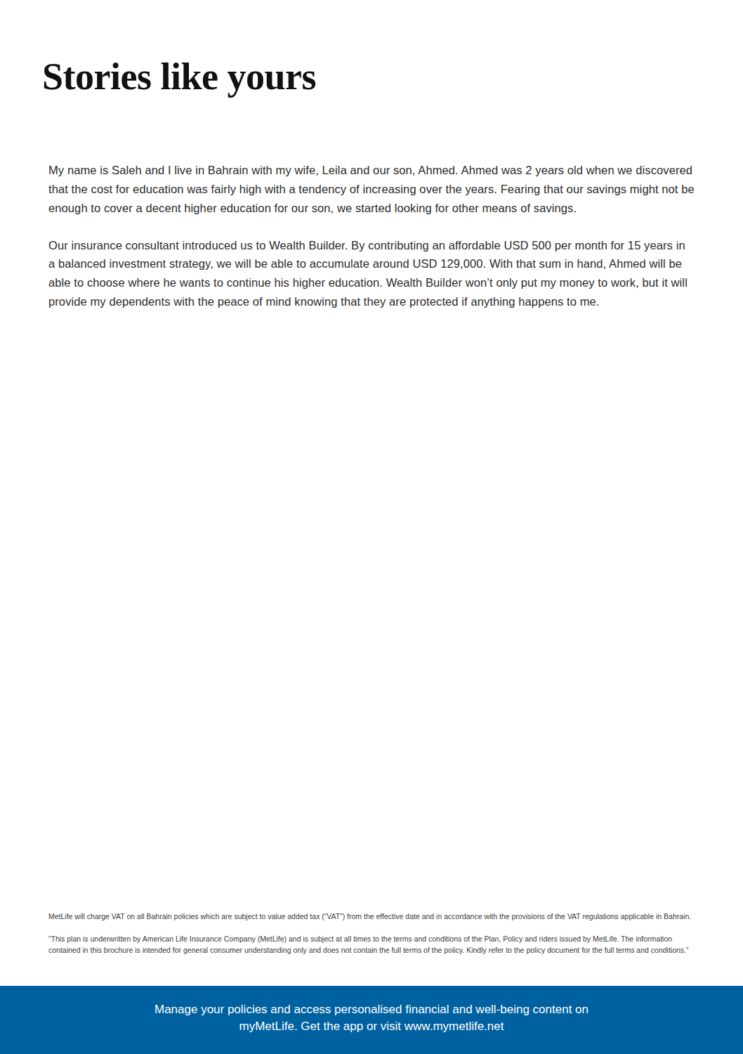Stories like yours
My name is Saleh and I live in Bahrain with my wife, Leila and our son, Ahmed. Ahmed was 2 years old when we discovered that the cost for education was fairly high with a tendency of increasing over the years. Fearing that our savings might not be enough to cover a decent higher education for our son, we started looking for other means of savings.
Our insurance consultant introduced us to Wealth Builder. By contributing an affordable USD 500 per month for 15 years in a balanced investment strategy, we will be able to accumulate around USD 129,000. With that sum in hand, Ahmed will be able to choose where he wants to continue his higher education. Wealth Builder won’t only put my money to work, but it will provide my dependents with the peace of mind knowing that they are protected if anything happens to me.
MetLife will charge VAT on all Bahrain policies which are subject to value added tax (“VAT”) from the effective date and in accordance with the provisions of the VAT regulations applicable in Bahrain.
“This plan is underwritten by American Life Insurance Company (MetLife) and is subject at all times to the terms and conditions of the Plan, Policy and riders issued by MetLife. The information contained in this brochure is intended for general consumer understanding only and does not contain the full terms of the policy. Kindly refer to the policy document for the full terms and conditions.”
Manage your policies and access personalised financial and well-being content on myMetLife. Get the app or visit www.mymetlife.net